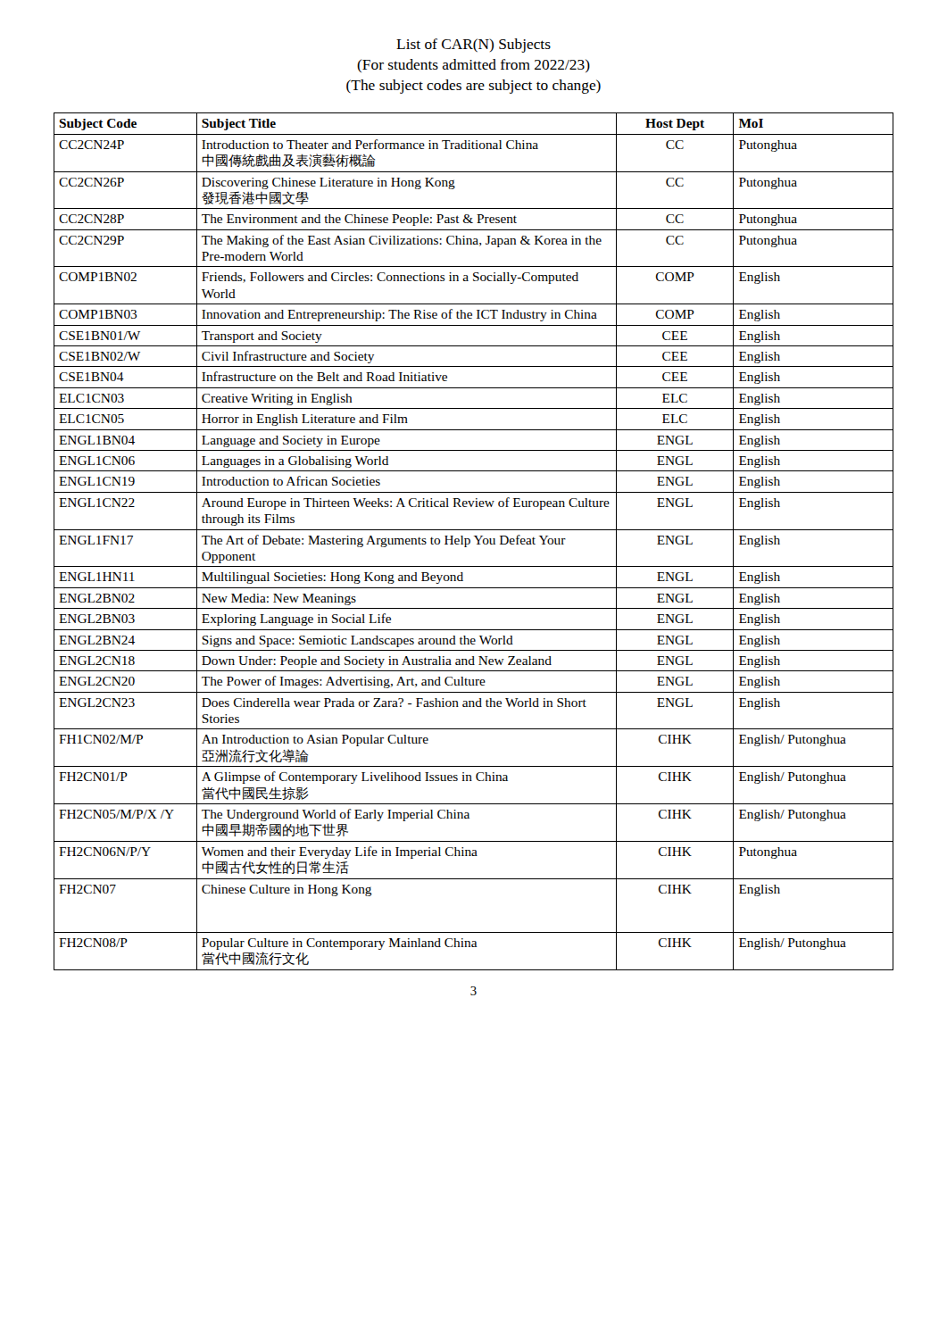List of CAR(N) Subjects
(For students admitted from 2022/23)
(The subject codes are subject to change)
| Subject Code | Subject Title | Host Dept | MoI |
| --- | --- | --- | --- |
| CC2CN24P | Introduction to Theater and Performance in Traditional China 中國傳統戲曲及表演藝術概論 | CC | Putonghua |
| CC2CN26P | Discovering Chinese Literature in Hong Kong 發現香港中國文學 | CC | Putonghua |
| CC2CN28P | The Environment and the Chinese People: Past & Present | CC | Putonghua |
| CC2CN29P | The Making of the East Asian Civilizations: China, Japan & Korea in the Pre-modern World | CC | Putonghua |
| COMP1BN02 | Friends, Followers and Circles: Connections in a Socially-Computed World | COMP | English |
| COMP1BN03 | Innovation and Entrepreneurship: The Rise of the ICT Industry in China | COMP | English |
| CSE1BN01/W | Transport and Society | CEE | English |
| CSE1BN02/W | Civil Infrastructure and Society | CEE | English |
| CSE1BN04 | Infrastructure on the Belt and Road Initiative | CEE | English |
| ELC1CN03 | Creative Writing in English | ELC | English |
| ELC1CN05 | Horror in English Literature and Film | ELC | English |
| ENGL1BN04 | Language and Society in Europe | ENGL | English |
| ENGL1CN06 | Languages in a Globalising World | ENGL | English |
| ENGL1CN19 | Introduction to African Societies | ENGL | English |
| ENGL1CN22 | Around Europe in Thirteen Weeks: A Critical Review of European Culture through its Films | ENGL | English |
| ENGL1FN17 | The Art of Debate: Mastering Arguments to Help You Defeat Your Opponent | ENGL | English |
| ENGL1HN11 | Multilingual Societies: Hong Kong and Beyond | ENGL | English |
| ENGL2BN02 | New Media: New Meanings | ENGL | English |
| ENGL2BN03 | Exploring Language in Social Life | ENGL | English |
| ENGL2BN24 | Signs and Space: Semiotic Landscapes around the World | ENGL | English |
| ENGL2CN18 | Down Under: People and Society in Australia and New Zealand | ENGL | English |
| ENGL2CN20 | The Power of Images: Advertising, Art, and Culture | ENGL | English |
| ENGL2CN23 | Does Cinderella wear Prada or Zara? - Fashion and the World in Short Stories | ENGL | English |
| FH1CN02/M/P | An Introduction to Asian Popular Culture 亞洲流行文化導論 | CIHK | English/ Putonghua |
| FH2CN01/P | A Glimpse of Contemporary Livelihood Issues in China 當代中國民生掠影 | CIHK | English/ Putonghua |
| FH2CN05/M/P/X /Y | The Underground World of Early Imperial China 中國早期帝國的地下世界 | CIHK | English/ Putonghua |
| FH2CN06N/P/Y | Women and their Everyday Life in Imperial China 中國古代女性的日常生活 | CIHK | Putonghua |
| FH2CN07 | Chinese Culture in Hong Kong | CIHK | English |
| FH2CN08/P | Popular Culture in Contemporary Mainland China 當代中國流行文化 | CIHK | English/ Putonghua |
3